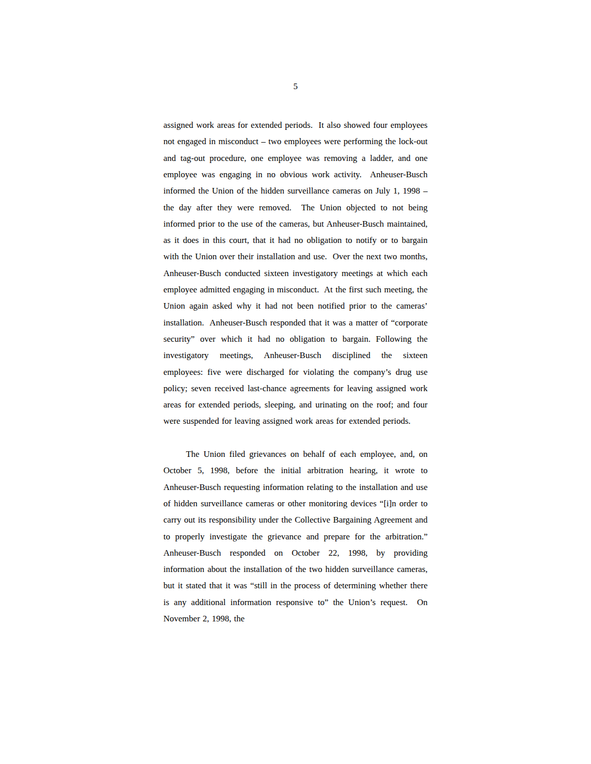5
assigned work areas for extended periods. It also showed four employees not engaged in misconduct – two employees were performing the lock-out and tag-out procedure, one employee was removing a ladder, and one employee was engaging in no obvious work activity. Anheuser-Busch informed the Union of the hidden surveillance cameras on July 1, 1998 – the day after they were removed. The Union objected to not being informed prior to the use of the cameras, but Anheuser-Busch maintained, as it does in this court, that it had no obligation to notify or to bargain with the Union over their installation and use. Over the next two months, Anheuser-Busch conducted sixteen investigatory meetings at which each employee admitted engaging in misconduct. At the first such meeting, the Union again asked why it had not been notified prior to the cameras’ installation. Anheuser-Busch responded that it was a matter of “corporate security” over which it had no obligation to bargain. Following the investigatory meetings, Anheuser-Busch disciplined the sixteen employees: five were discharged for violating the company’s drug use policy; seven received last-chance agreements for leaving assigned work areas for extended periods, sleeping, and urinating on the roof; and four were suspended for leaving assigned work areas for extended periods.
The Union filed grievances on behalf of each employee, and, on October 5, 1998, before the initial arbitration hearing, it wrote to Anheuser-Busch requesting information relating to the installation and use of hidden surveillance cameras or other monitoring devices “[i]n order to carry out its responsibility under the Collective Bargaining Agreement and to properly investigate the grievance and prepare for the arbitration.” Anheuser-Busch responded on October 22, 1998, by providing information about the installation of the two hidden surveillance cameras, but it stated that it was “still in the process of determining whether there is any additional information responsive to” the Union’s request. On November 2, 1998, the